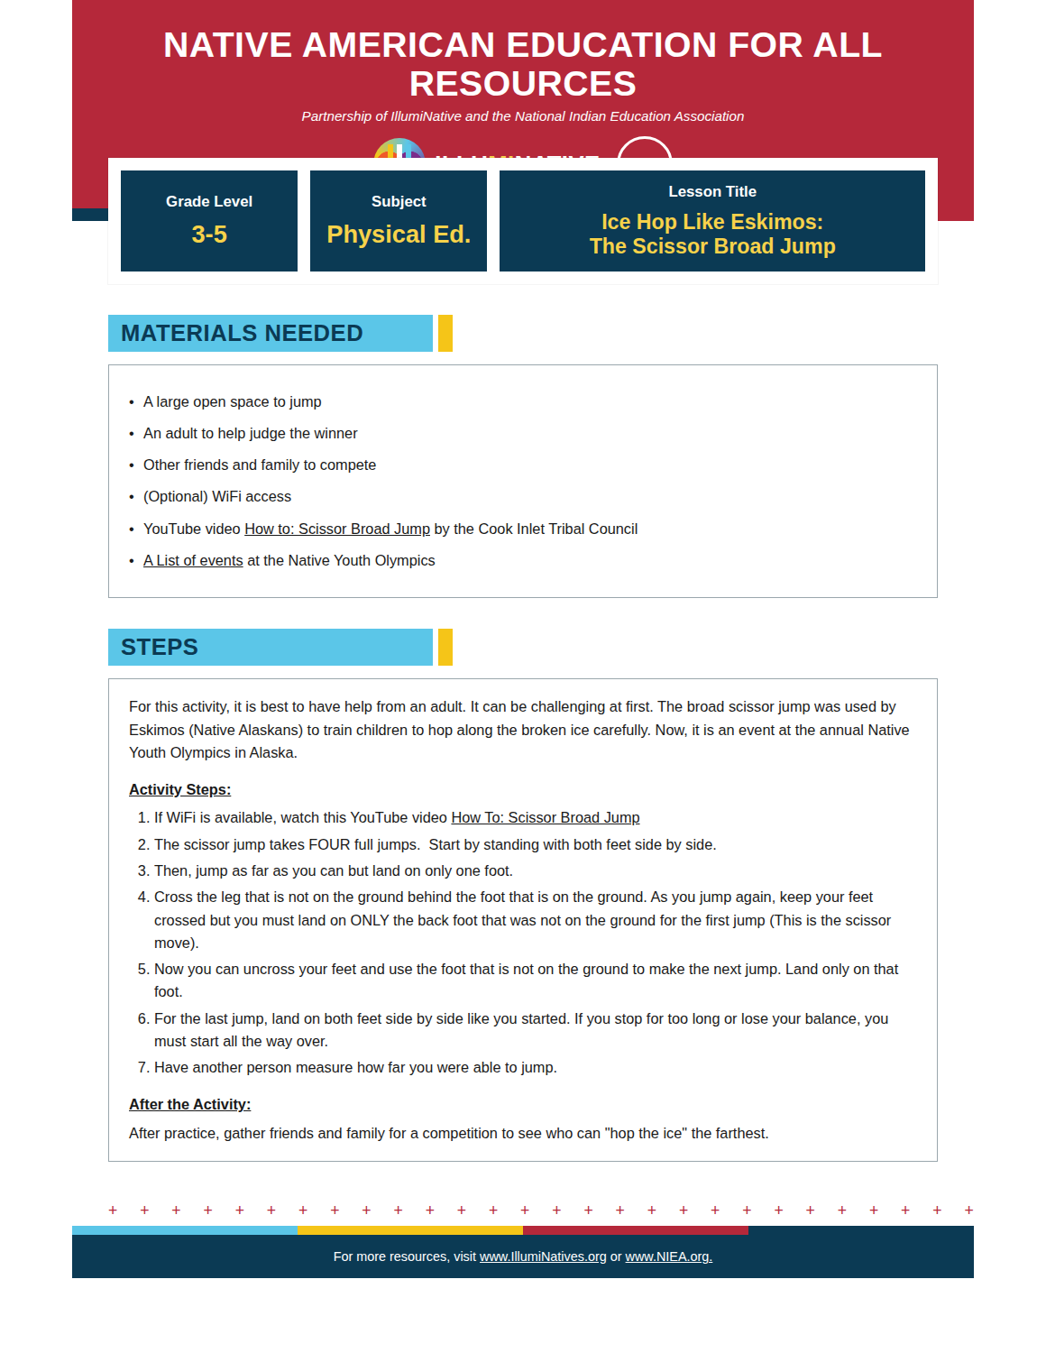NATIVE AMERICAN EDUCATION FOR ALL RESOURCES
Partnership of IllumiNative and the National Indian Education Association
ILLU MI NATIVE
NIEA
Grade Level
3-5
Subject
Physical Ed.
Lesson Title
Ice Hop Like Eskimos:
The Scissor Broad Jump
MATERIALS NEEDED
A large open space to jump
An adult to help judge the winner
Other friends and family to compete
(Optional) WiFi access
YouTube video How to: Scissor Broad Jump by the Cook Inlet Tribal Council
A List of events at the Native Youth Olympics
STEPS
For this activity, it is best to have help from an adult. It can be challenging at first. The broad scissor jump was used by Eskimos (Native Alaskans) to train children to hop along the broken ice carefully. Now, it is an event at the annual Native Youth Olympics in Alaska.
Activity Steps:
If WiFi is available, watch this YouTube video How To: Scissor Broad Jump
The scissor jump takes FOUR full jumps. Start by standing with both feet side by side.
Then, jump as far as you can but land on only one foot.
Cross the leg that is not on the ground behind the foot that is on the ground. As you jump again, keep your feet crossed but you must land on ONLY the back foot that was not on the ground for the first jump (This is the scissor move).
Now you can uncross your feet and use the foot that is not on the ground to make the next jump. Land only on that foot.
For the last jump, land on both feet side by side like you started. If you stop for too long or lose your balance, you must start all the way over.
Have another person measure how far you were able to jump.
After the Activity:
After practice, gather friends and family for a competition to see who can "hop the ice" the farthest.
+ + + + + + + + + + + + + + + + + + + + + + + + + + + + + + + + + + + + + + + + + + + + + + + + + + + +
For more resources, visit www.IllumiNatives.org or www.NIEA.org.